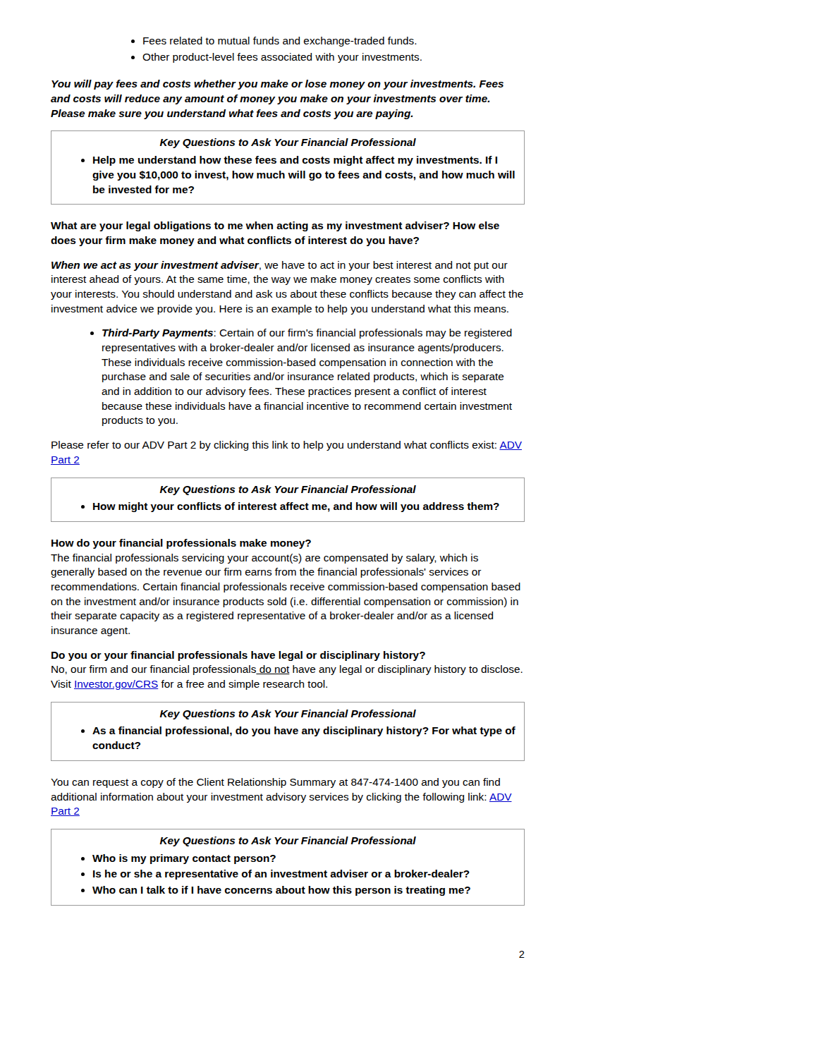Fees related to mutual funds and exchange-traded funds.
Other product-level fees associated with your investments.
You will pay fees and costs whether you make or lose money on your investments. Fees and costs will reduce any amount of money you make on your investments over time. Please make sure you understand what fees and costs you are paying.
Key Questions to Ask Your Financial Professional
Help me understand how these fees and costs might affect my investments. If I give you $10,000 to invest, how much will go to fees and costs, and how much will be invested for me?
What are your legal obligations to me when acting as my investment adviser? How else does your firm make money and what conflicts of interest do you have?
When we act as your investment adviser, we have to act in your best interest and not put our interest ahead of yours. At the same time, the way we make money creates some conflicts with your interests. You should understand and ask us about these conflicts because they can affect the investment advice we provide you. Here is an example to help you understand what this means.
Third-Party Payments: Certain of our firm's financial professionals may be registered representatives with a broker-dealer and/or licensed as insurance agents/producers. These individuals receive commission-based compensation in connection with the purchase and sale of securities and/or insurance related products, which is separate and in addition to our advisory fees. These practices present a conflict of interest because these individuals have a financial incentive to recommend certain investment products to you.
Please refer to our ADV Part 2 by clicking this link to help you understand what conflicts exist: ADV Part 2
Key Questions to Ask Your Financial Professional
How might your conflicts of interest affect me, and how will you address them?
How do your financial professionals make money?
The financial professionals servicing your account(s) are compensated by salary, which is generally based on the revenue our firm earns from the financial professionals' services or recommendations. Certain financial professionals receive commission-based compensation based on the investment and/or insurance products sold (i.e. differential compensation or commission) in their separate capacity as a registered representative of a broker-dealer and/or as a licensed insurance agent.
Do you or your financial professionals have legal or disciplinary history?
No, our firm and our financial professionals do not have any legal or disciplinary history to disclose.
Visit Investor.gov/CRS for a free and simple research tool.
Key Questions to Ask Your Financial Professional
As a financial professional, do you have any disciplinary history? For what type of conduct?
You can request a copy of the Client Relationship Summary at 847-474-1400 and you can find additional information about your investment advisory services by clicking the following link: ADV Part 2
Key Questions to Ask Your Financial Professional
Who is my primary contact person?
Is he or she a representative of an investment adviser or a broker-dealer?
Who can I talk to if I have concerns about how this person is treating me?
2